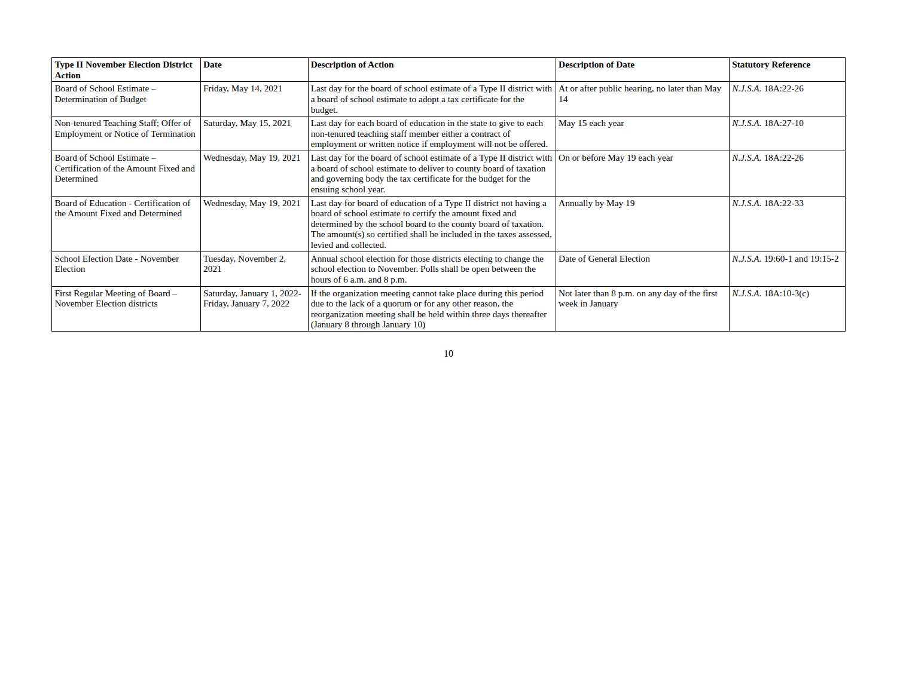| Type II November Election District Action | Date | Description of Action | Description of Date | Statutory Reference |
| --- | --- | --- | --- | --- |
| Board of School Estimate – Determination of Budget | Friday, May 14, 2021 | Last day for the board of school estimate of a Type II district with a board of school estimate to adopt a tax certificate for the budget. | At or after public hearing, no later than May 14 | N.J.S.A. 18A:22-26 |
| Non-tenured Teaching Staff; Offer of Employment or Notice of Termination | Saturday, May 15, 2021 | Last day for each board of education in the state to give to each non-tenured teaching staff member either a contract of employment or written notice if employment will not be offered. | May 15 each year | N.J.S.A. 18A:27-10 |
| Board of School Estimate – Certification of the Amount Fixed and Determined | Wednesday, May 19, 2021 | Last day for the board of school estimate of a Type II district with a board of school estimate to deliver to county board of taxation and governing body the tax certificate for the budget for the ensuing school year. | On or before May 19 each year | N.J.S.A. 18A:22-26 |
| Board of Education - Certification of the Amount Fixed and Determined | Wednesday, May 19, 2021 | Last day for board of education of a Type II district not having a board of school estimate to certify the amount fixed and determined by the school board to the county board of taxation. The amount(s) so certified shall be included in the taxes assessed, levied and collected. | Annually by May 19 | N.J.S.A. 18A:22-33 |
| School Election Date - November Election | Tuesday, November 2, 2021 | Annual school election for those districts electing to change the school election to November. Polls shall be open between the hours of 6 a.m. and 8 p.m. | Date of General Election | N.J.S.A. 19:60-1 and 19:15-2 |
| First Regular Meeting of Board – November Election districts | Saturday, January 1, 2022-Friday, January 7, 2022 | If the organization meeting cannot take place during this period due to the lack of a quorum or for any other reason, the reorganization meeting shall be held within three days thereafter (January 8 through January 10) | Not later than 8 p.m. on any day of the first week in January | N.J.S.A. 18A:10-3(c) |
10